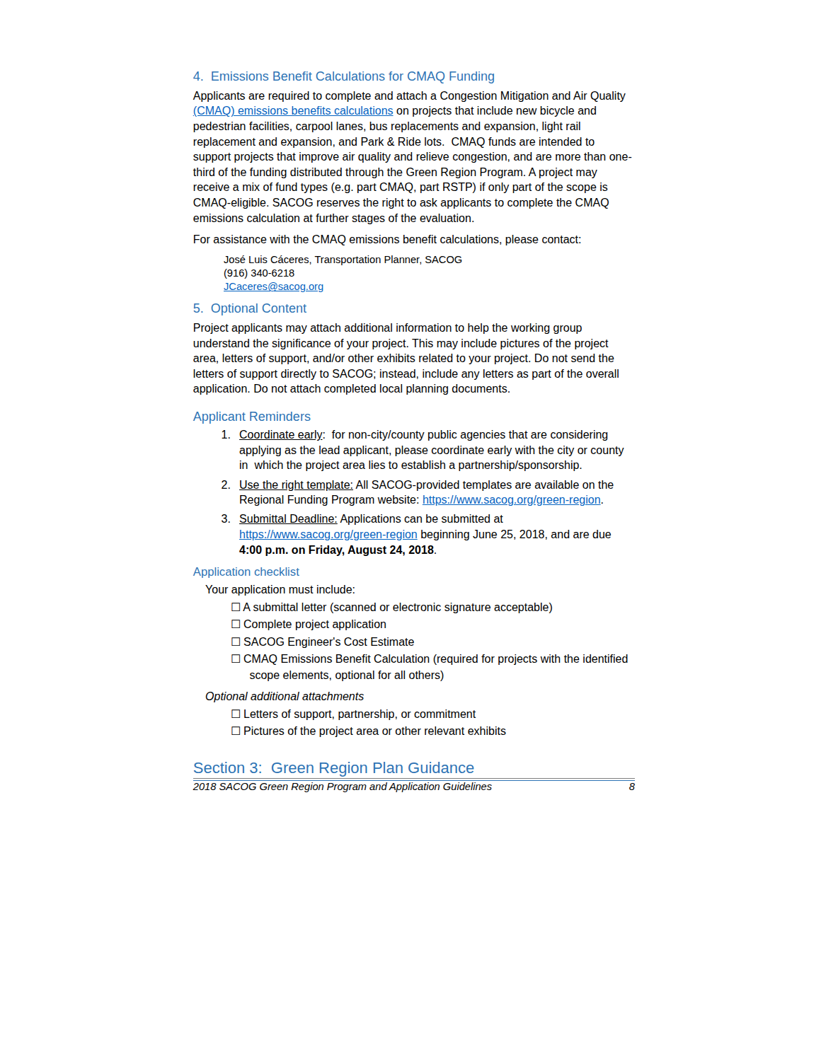4. Emissions Benefit Calculations for CMAQ Funding
Applicants are required to complete and attach a Congestion Mitigation and Air Quality (CMAQ) emissions benefits calculations on projects that include new bicycle and pedestrian facilities, carpool lanes, bus replacements and expansion, light rail replacement and expansion, and Park & Ride lots. CMAQ funds are intended to support projects that improve air quality and relieve congestion, and are more than one-third of the funding distributed through the Green Region Program. A project may receive a mix of fund types (e.g. part CMAQ, part RSTP) if only part of the scope is CMAQ-eligible. SACOG reserves the right to ask applicants to complete the CMAQ emissions calculation at further stages of the evaluation.
For assistance with the CMAQ emissions benefit calculations, please contact:
José Luis Cáceres, Transportation Planner, SACOG
(916) 340-6218
JCaceres@sacog.org
5. Optional Content
Project applicants may attach additional information to help the working group understand the significance of your project. This may include pictures of the project area, letters of support, and/or other exhibits related to your project. Do not send the letters of support directly to SACOG; instead, include any letters as part of the overall application. Do not attach completed local planning documents.
Applicant Reminders
Coordinate early: for non-city/county public agencies that are considering applying as the lead applicant, please coordinate early with the city or county in which the project area lies to establish a partnership/sponsorship.
Use the right template: All SACOG-provided templates are available on the Regional Funding Program website: https://www.sacog.org/green-region.
Submittal Deadline: Applications can be submitted at https://www.sacog.org/green-region beginning June 25, 2018, and are due 4:00 p.m. on Friday, August 24, 2018.
Application checklist
Your application must include:
☐ A submittal letter (scanned or electronic signature acceptable)
☐ Complete project application
☐ SACOG Engineer's Cost Estimate
☐ CMAQ Emissions Benefit Calculation (required for projects with the identified
scope elements, optional for all others)
Optional additional attachments
☐ Letters of support, partnership, or commitment
☐ Pictures of the project area or other relevant exhibits
Section 3: Green Region Plan Guidance
2018 SACOG Green Region Program and Application Guidelines 8